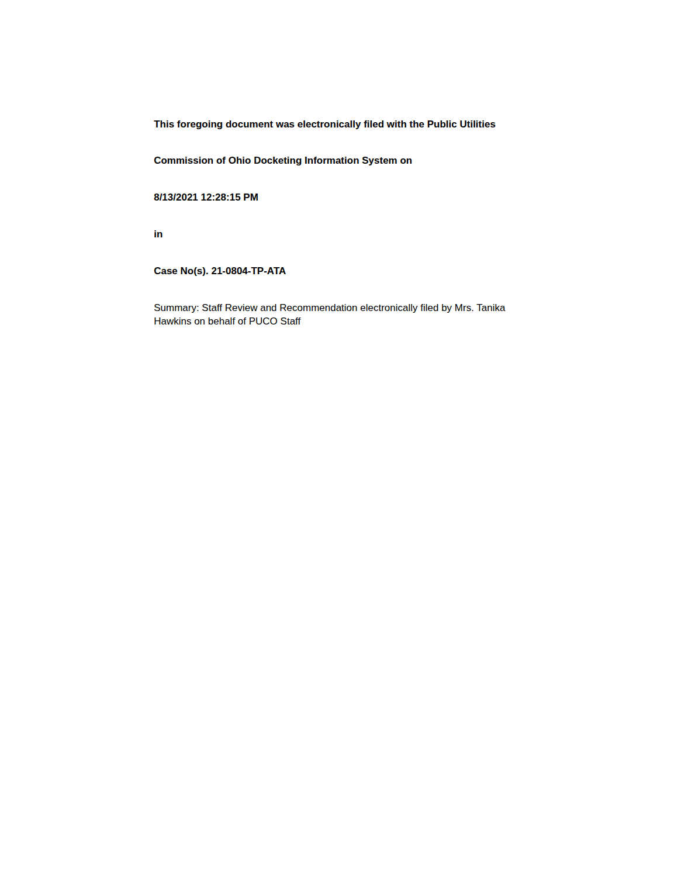This foregoing document was electronically filed with the Public Utilities
Commission of Ohio Docketing Information System on
8/13/2021 12:28:15 PM
in
Case No(s). 21-0804-TP-ATA
Summary: Staff Review and Recommendation electronically filed by Mrs. Tanika Hawkins on behalf of PUCO Staff